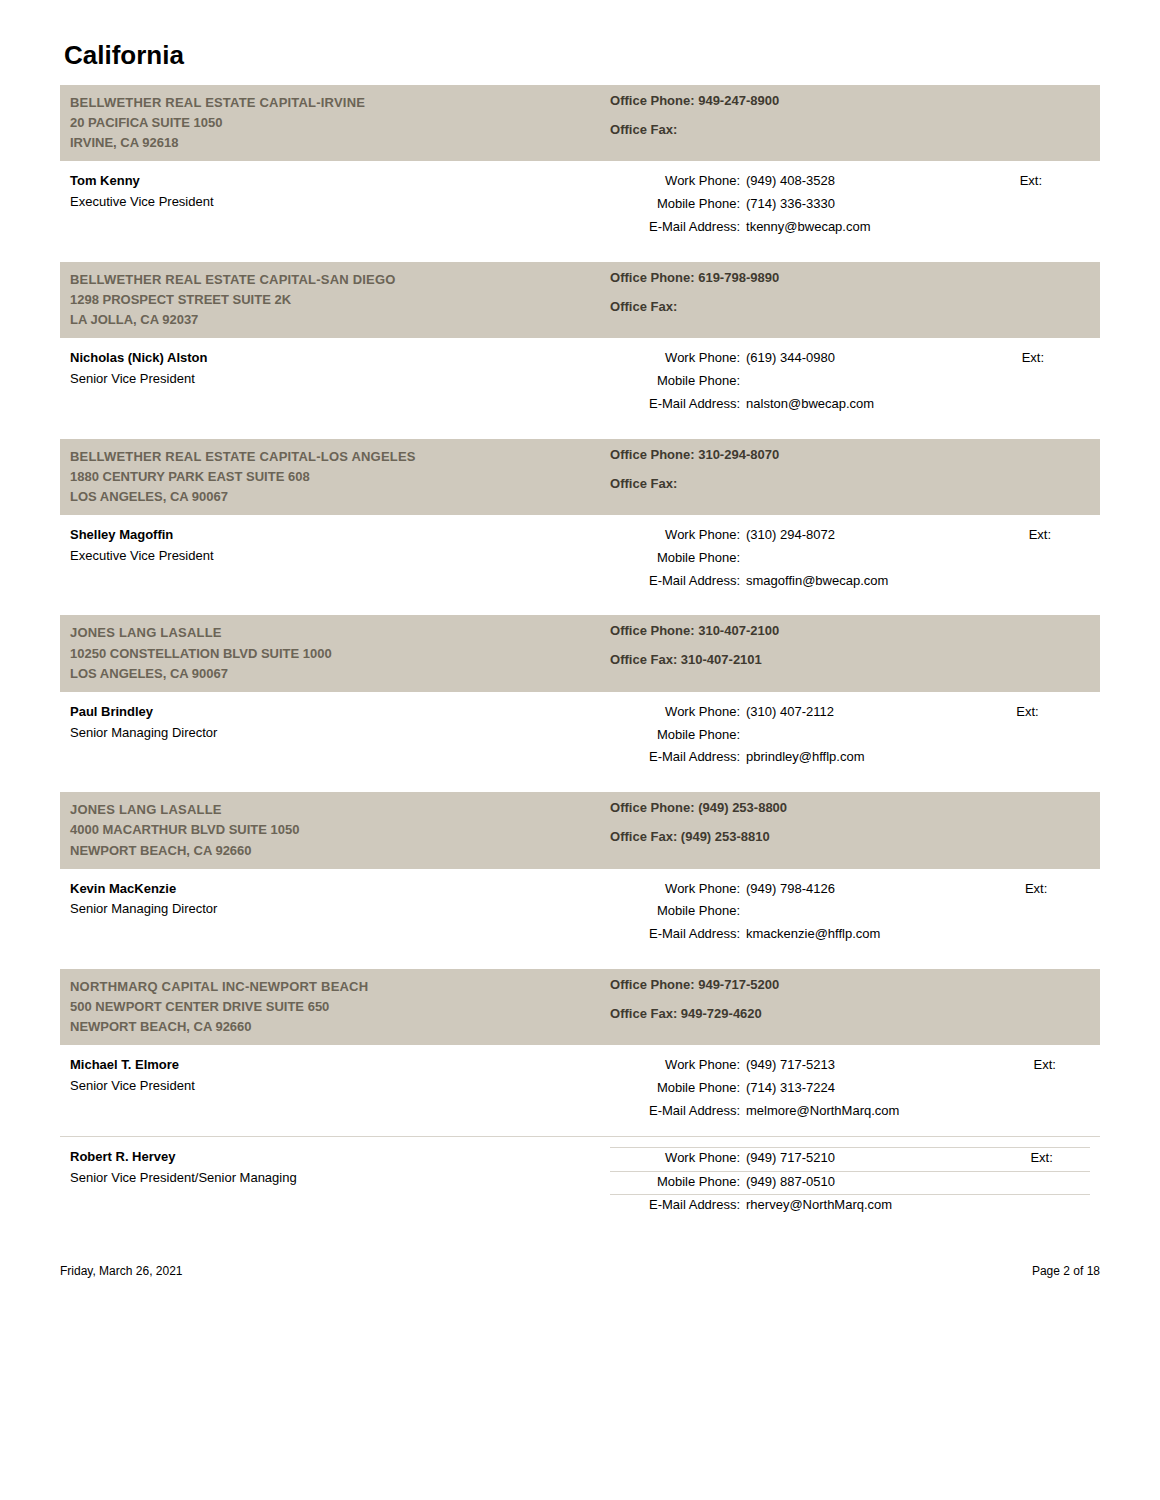California
| BELLWETHER REAL ESTATE CAPITAL-IRVINE 20 PACIFICA SUITE 1050 IRVINE, CA 92618 | Office Phone: 949-247-8900 Office Fax: |
| Tom Kenny Executive Vice President | / Work Phone: / (949) 408-3528 / Ext: / / Mobile Phone: / (714) 336-3330 / / / E-Mail Address: / tkenny@bwecap.com / / |
| BELLWETHER REAL ESTATE CAPITAL-SAN DIEGO 1298 PROSPECT STREET SUITE 2K LA JOLLA, CA 92037 | Office Phone: 619-798-9890 Office Fax: |
| Nicholas (Nick) Alston Senior Vice President | / Work Phone: / (619) 344-0980 / Ext: / / Mobile Phone: / / / / E-Mail Address: / nalston@bwecap.com / / |
| BELLWETHER REAL ESTATE CAPITAL-LOS ANGELES 1880 CENTURY PARK EAST SUITE 608 LOS ANGELES, CA 90067 | Office Phone: 310-294-8070 Office Fax: |
| Shelley Magoffin Executive Vice President | / Work Phone: / (310) 294-8072 / Ext: / / Mobile Phone: / / / / E-Mail Address: / smagoffin@bwecap.com / / |
| JONES LANG LASALLE 10250 CONSTELLATION BLVD SUITE 1000 LOS ANGELES, CA 90067 | Office Phone: 310-407-2100 Office Fax: 310-407-2101 |
| Paul Brindley Senior Managing Director | / Work Phone: / (310) 407-2112 / Ext: / / Mobile Phone: / / / / E-Mail Address: / pbrindley@hfflp.com / / |
| JONES LANG LASALLE 4000 MACARTHUR BLVD SUITE 1050 NEWPORT BEACH, CA 92660 | Office Phone: (949) 253-8800 Office Fax: (949) 253-8810 |
| Kevin MacKenzie Senior Managing Director | / Work Phone: / (949) 798-4126 / Ext: / / Mobile Phone: / / / / E-Mail Address: / kmackenzie@hfflp.com / / |
| NORTHMARQ CAPITAL INC-NEWPORT BEACH 500 NEWPORT CENTER DRIVE SUITE 650 NEWPORT BEACH, CA 92660 | Office Phone: 949-717-5200 Office Fax: 949-729-4620 |
| Michael T. Elmore Senior Vice President | / Work Phone: / (949) 717-5213 / Ext: / / Mobile Phone: / (714) 313-7224 / / / E-Mail Address: / melmore@NorthMarq.com / / |
| Robert R. Hervey Senior Vice President/Senior Managing | / Work Phone: / (949) 717-5210 / Ext: / / Mobile Phone: / (949) 887-0510 / / / E-Mail Address: / rhervey@NorthMarq.com / / |
Friday, March 26, 2021
Page 2 of 18